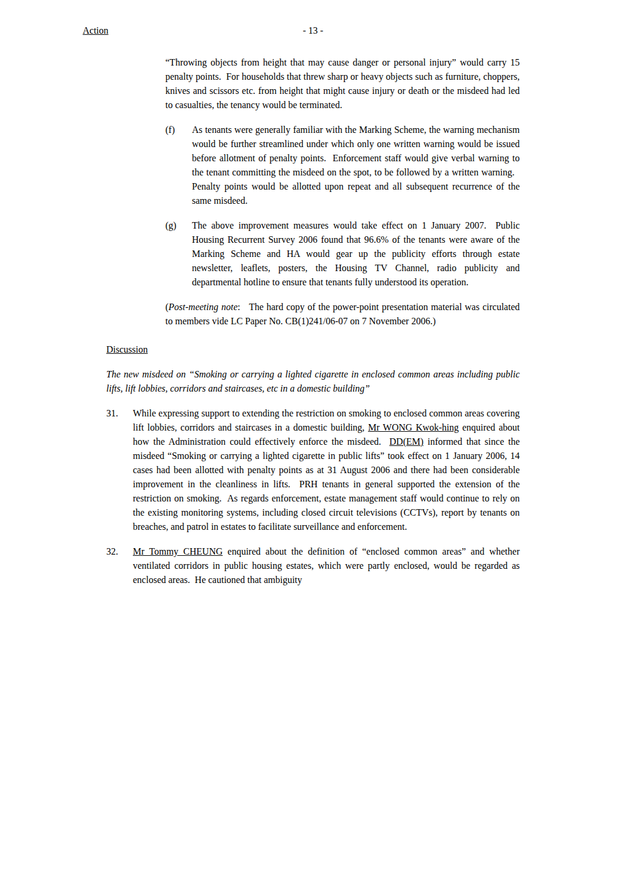Action
- 13 -
“Throwing objects from height that may cause danger or personal injury” would carry 15 penalty points. For households that threw sharp or heavy objects such as furniture, choppers, knives and scissors etc. from height that might cause injury or death or the misdeed had led to casualties, the tenancy would be terminated.
(f)
As tenants were generally familiar with the Marking Scheme, the warning mechanism would be further streamlined under which only one written warning would be issued before allotment of penalty points. Enforcement staff would give verbal warning to the tenant committing the misdeed on the spot, to be followed by a written warning. Penalty points would be allotted upon repeat and all subsequent recurrence of the same misdeed.
(g)
The above improvement measures would take effect on 1 January 2007. Public Housing Recurrent Survey 2006 found that 96.6% of the tenants were aware of the Marking Scheme and HA would gear up the publicity efforts through estate newsletter, leaflets, posters, the Housing TV Channel, radio publicity and departmental hotline to ensure that tenants fully understood its operation.
(Post-meeting note: The hard copy of the power-point presentation material was circulated to members vide LC Paper No. CB(1)241/06-07 on 7 November 2006.)
Discussion
The new misdeed on “Smoking or carrying a lighted cigarette in enclosed common areas including public lifts, lift lobbies, corridors and staircases, etc in a domestic building”
31.
While expressing support to extending the restriction on smoking to enclosed common areas covering lift lobbies, corridors and staircases in a domestic building, Mr WONG Kwok-hing enquired about how the Administration could effectively enforce the misdeed. DD(EM) informed that since the misdeed “Smoking or carrying a lighted cigarette in public lifts” took effect on 1 January 2006, 14 cases had been allotted with penalty points as at 31 August 2006 and there had been considerable improvement in the cleanliness in lifts. PRH tenants in general supported the extension of the restriction on smoking. As regards enforcement, estate management staff would continue to rely on the existing monitoring systems, including closed circuit televisions (CCTVs), report by tenants on breaches, and patrol in estates to facilitate surveillance and enforcement.
32.
Mr Tommy CHEUNG enquired about the definition of “enclosed common areas” and whether ventilated corridors in public housing estates, which were partly enclosed, would be regarded as enclosed areas. He cautioned that ambiguity